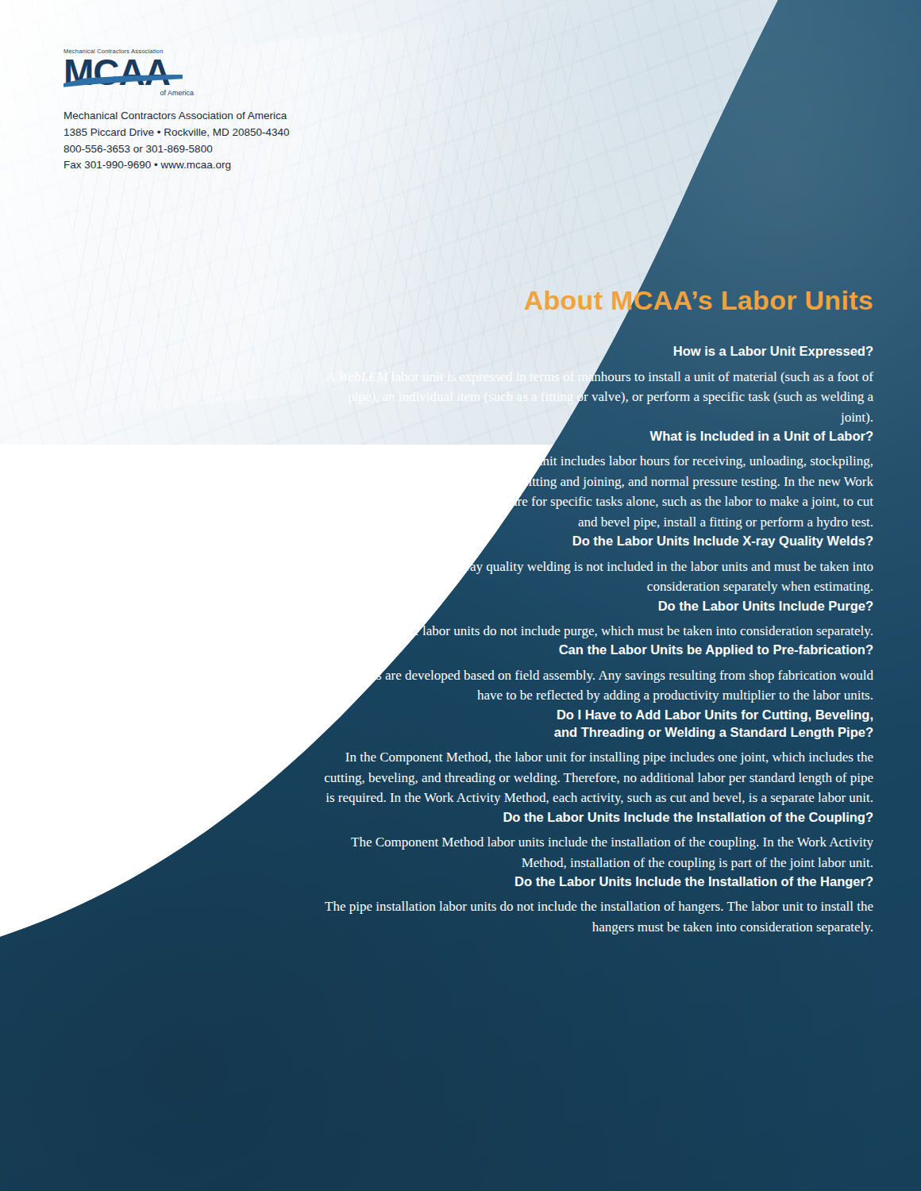Mechanical Contractors Association
MCAA
of America
Mechanical Contractors Association of America
1385 Piccard Drive • Rockville, MD 20850-4340
800-556-3653 or 301-869-5800
Fax 301-990-9690 • www.mcaa.org
About MCAA’s Labor Units
How is a Labor Unit Expressed?
A WebLEM labor unit is expressed in terms of manhours to install a unit of material (such as a foot of pipe), an individual item (such as a fitting or valve), or perform a specific task (such as welding a joint).
What is Included in a Unit of Labor?
In the Component Method, a labor unit includes labor hours for receiving, unloading, stockpiling, distributing, handling and erecting, fitting and joining, and normal pressure testing. In the new Work Activity Method, the labor units are for specific tasks alone, such as the labor to make a joint, to cut and bevel pipe, install a fitting or perform a hydro test.
Do the Labor Units Include X-ray Quality Welds?
Labor to perform X-ray quality welding is not included in the labor units and must be taken into consideration separately when estimating.
Do the Labor Units Include Purge?
The labor units do not include purge, which must be taken into consideration separately.
Can the Labor Units be Applied to Pre-fabrication?
Labor units are developed based on field assembly. Any savings resulting from shop fabrication would have to be reflected by adding a productivity multiplier to the labor units.
Do I Have to Add Labor Units for Cutting, Beveling,
and Threading or Welding a Standard Length Pipe?
In the Component Method, the labor unit for installing pipe includes one joint, which includes the cutting, beveling, and threading or welding. Therefore, no additional labor per standard length of pipe is required. In the Work Activity Method, each activity, such as cut and bevel, is a separate labor unit.
Do the Labor Units Include the Installation of the Coupling?
The Component Method labor units include the installation of the coupling. In the Work Activity Method, installation of the coupling is part of the joint labor unit.
Do the Labor Units Include the Installation of the Hanger?
The pipe installation labor units do not include the installation of hangers. The labor unit to install the hangers must be taken into consideration separately.